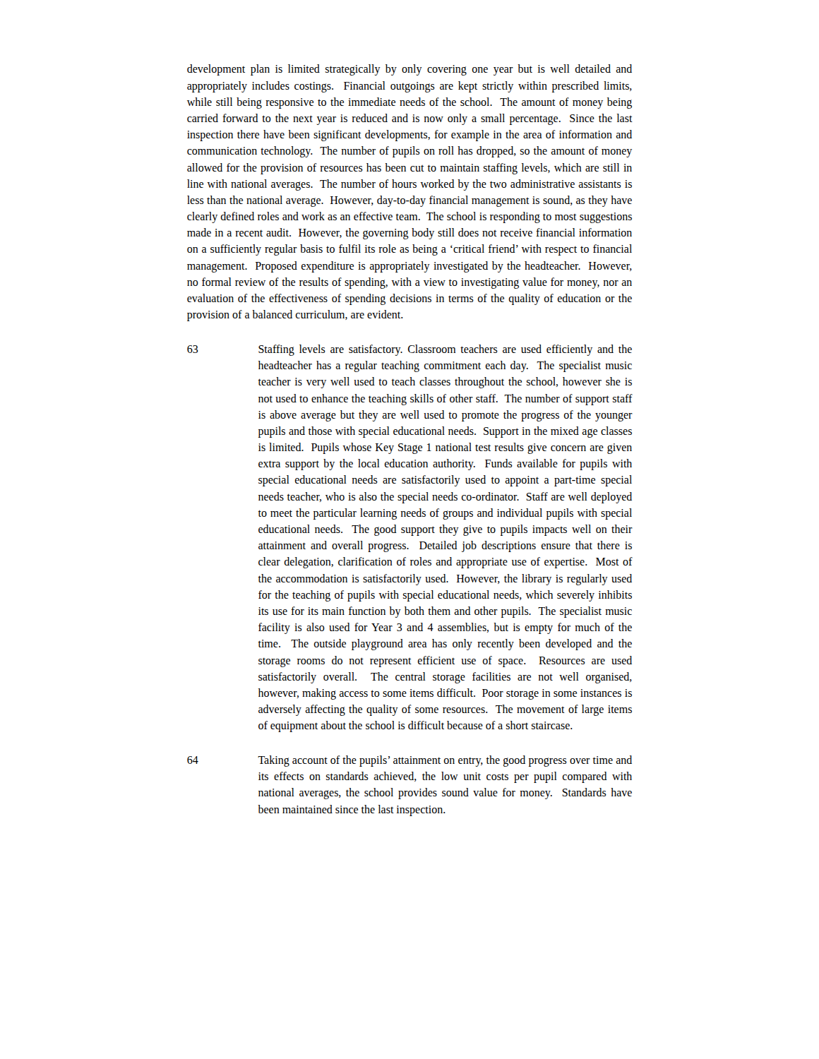development plan is limited strategically by only covering one year but is well detailed and appropriately includes costings. Financial outgoings are kept strictly within prescribed limits, while still being responsive to the immediate needs of the school. The amount of money being carried forward to the next year is reduced and is now only a small percentage. Since the last inspection there have been significant developments, for example in the area of information and communication technology. The number of pupils on roll has dropped, so the amount of money allowed for the provision of resources has been cut to maintain staffing levels, which are still in line with national averages. The number of hours worked by the two administrative assistants is less than the national average. However, day-to-day financial management is sound, as they have clearly defined roles and work as an effective team. The school is responding to most suggestions made in a recent audit. However, the governing body still does not receive financial information on a sufficiently regular basis to fulfil its role as being a ‘critical friend’ with respect to financial management. Proposed expenditure is appropriately investigated by the headteacher. However, no formal review of the results of spending, with a view to investigating value for money, nor an evaluation of the effectiveness of spending decisions in terms of the quality of education or the provision of a balanced curriculum, are evident.
63
Staffing levels are satisfactory. Classroom teachers are used efficiently and the headteacher has a regular teaching commitment each day. The specialist music teacher is very well used to teach classes throughout the school, however she is not used to enhance the teaching skills of other staff. The number of support staff is above average but they are well used to promote the progress of the younger pupils and those with special educational needs. Support in the mixed age classes is limited. Pupils whose Key Stage 1 national test results give concern are given extra support by the local education authority. Funds available for pupils with special educational needs are satisfactorily used to appoint a part-time special needs teacher, who is also the special needs co-ordinator. Staff are well deployed to meet the particular learning needs of groups and individual pupils with special educational needs. The good support they give to pupils impacts well on their attainment and overall progress. Detailed job descriptions ensure that there is clear delegation, clarification of roles and appropriate use of expertise. Most of the accommodation is satisfactorily used. However, the library is regularly used for the teaching of pupils with special educational needs, which severely inhibits its use for its main function by both them and other pupils. The specialist music facility is also used for Year 3 and 4 assemblies, but is empty for much of the time. The outside playground area has only recently been developed and the storage rooms do not represent efficient use of space. Resources are used satisfactorily overall. The central storage facilities are not well organised, however, making access to some items difficult. Poor storage in some instances is adversely affecting the quality of some resources. The movement of large items of equipment about the school is difficult because of a short staircase.
64
Taking account of the pupils’ attainment on entry, the good progress over time and its effects on standards achieved, the low unit costs per pupil compared with national averages, the school provides sound value for money. Standards have been maintained since the last inspection.